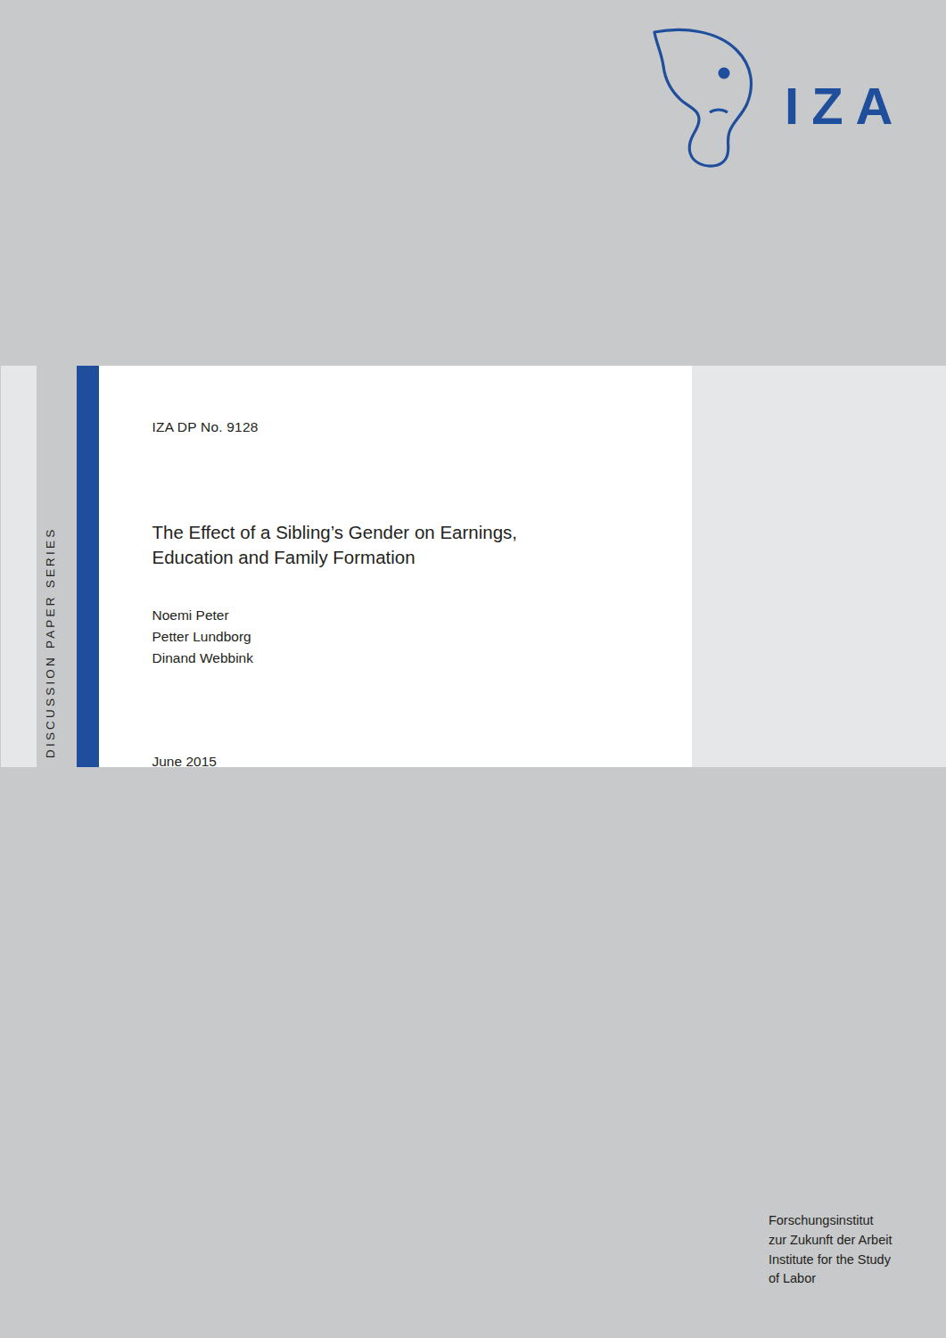IZA
DISCUSSION PAPER SERIES
IZA DP No. 9128
The Effect of a Sibling’s Gender on Earnings,
Education and Family Formation
Noemi Peter
Petter Lundborg
Dinand Webbink
June 2015
Forschungsinstitut
zur Zukunft der Arbeit
Institute for the Study
of Labor